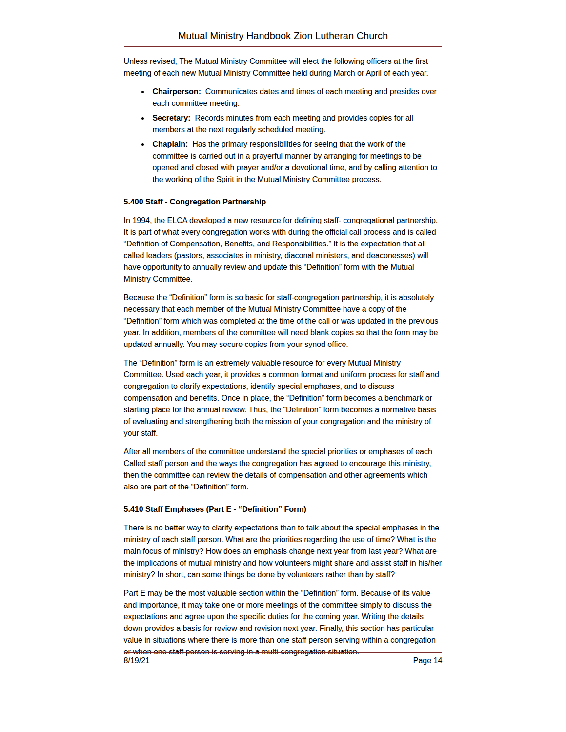Mutual Ministry Handbook Zion Lutheran Church
Unless revised, The Mutual Ministry Committee will elect the following officers at the first meeting of each new Mutual Ministry Committee held during March or April of each year.
Chairperson: Communicates dates and times of each meeting and presides over each committee meeting.
Secretary: Records minutes from each meeting and provides copies for all members at the next regularly scheduled meeting.
Chaplain: Has the primary responsibilities for seeing that the work of the committee is carried out in a prayerful manner by arranging for meetings to be opened and closed with prayer and/or a devotional time, and by calling attention to the working of the Spirit in the Mutual Ministry Committee process.
5.400 Staff - Congregation Partnership
In 1994, the ELCA developed a new resource for defining staff- congregational partnership. It is part of what every congregation works with during the official call process and is called “Definition of Compensation, Benefits, and Responsibilities.” It is the expectation that all called leaders (pastors, associates in ministry, diaconal ministers, and deaconesses) will have opportunity to annually review and update this “Definition” form with the Mutual Ministry Committee.
Because the “Definition” form is so basic for staff-congregation partnership, it is absolutely necessary that each member of the Mutual Ministry Committee have a copy of the “Definition” form which was completed at the time of the call or was updated in the previous year. In addition, members of the committee will need blank copies so that the form may be updated annually. You may secure copies from your synod office.
The “Definition” form is an extremely valuable resource for every Mutual Ministry Committee. Used each year, it provides a common format and uniform process for staff and congregation to clarify expectations, identify special emphases, and to discuss compensation and benefits. Once in place, the “Definition” form becomes a benchmark or starting place for the annual review. Thus, the “Definition” form becomes a normative basis of evaluating and strengthening both the mission of your congregation and the ministry of your staff.
After all members of the committee understand the special priorities or emphases of each Called staff person and the ways the congregation has agreed to encourage this ministry, then the committee can review the details of compensation and other agreements which also are part of the “Definition” form.
5.410 Staff Emphases (Part E - “Definition” Form)
There is no better way to clarify expectations than to talk about the special emphases in the ministry of each staff person. What are the priorities regarding the use of time? What is the main focus of ministry? How does an emphasis change next year from last year? What are the implications of mutual ministry and how volunteers might share and assist staff in his/her ministry? In short, can some things be done by volunteers rather than by staff?
Part E may be the most valuable section within the “Definition” form. Because of its value and importance, it may take one or more meetings of the committee simply to discuss the expectations and agree upon the specific duties for the coming year. Writing the details down provides a basis for review and revision next year. Finally, this section has particular value in situations where there is more than one staff person serving within a congregation or when one staff person is serving in a multi-congregation situation.
8/19/21 Page 14